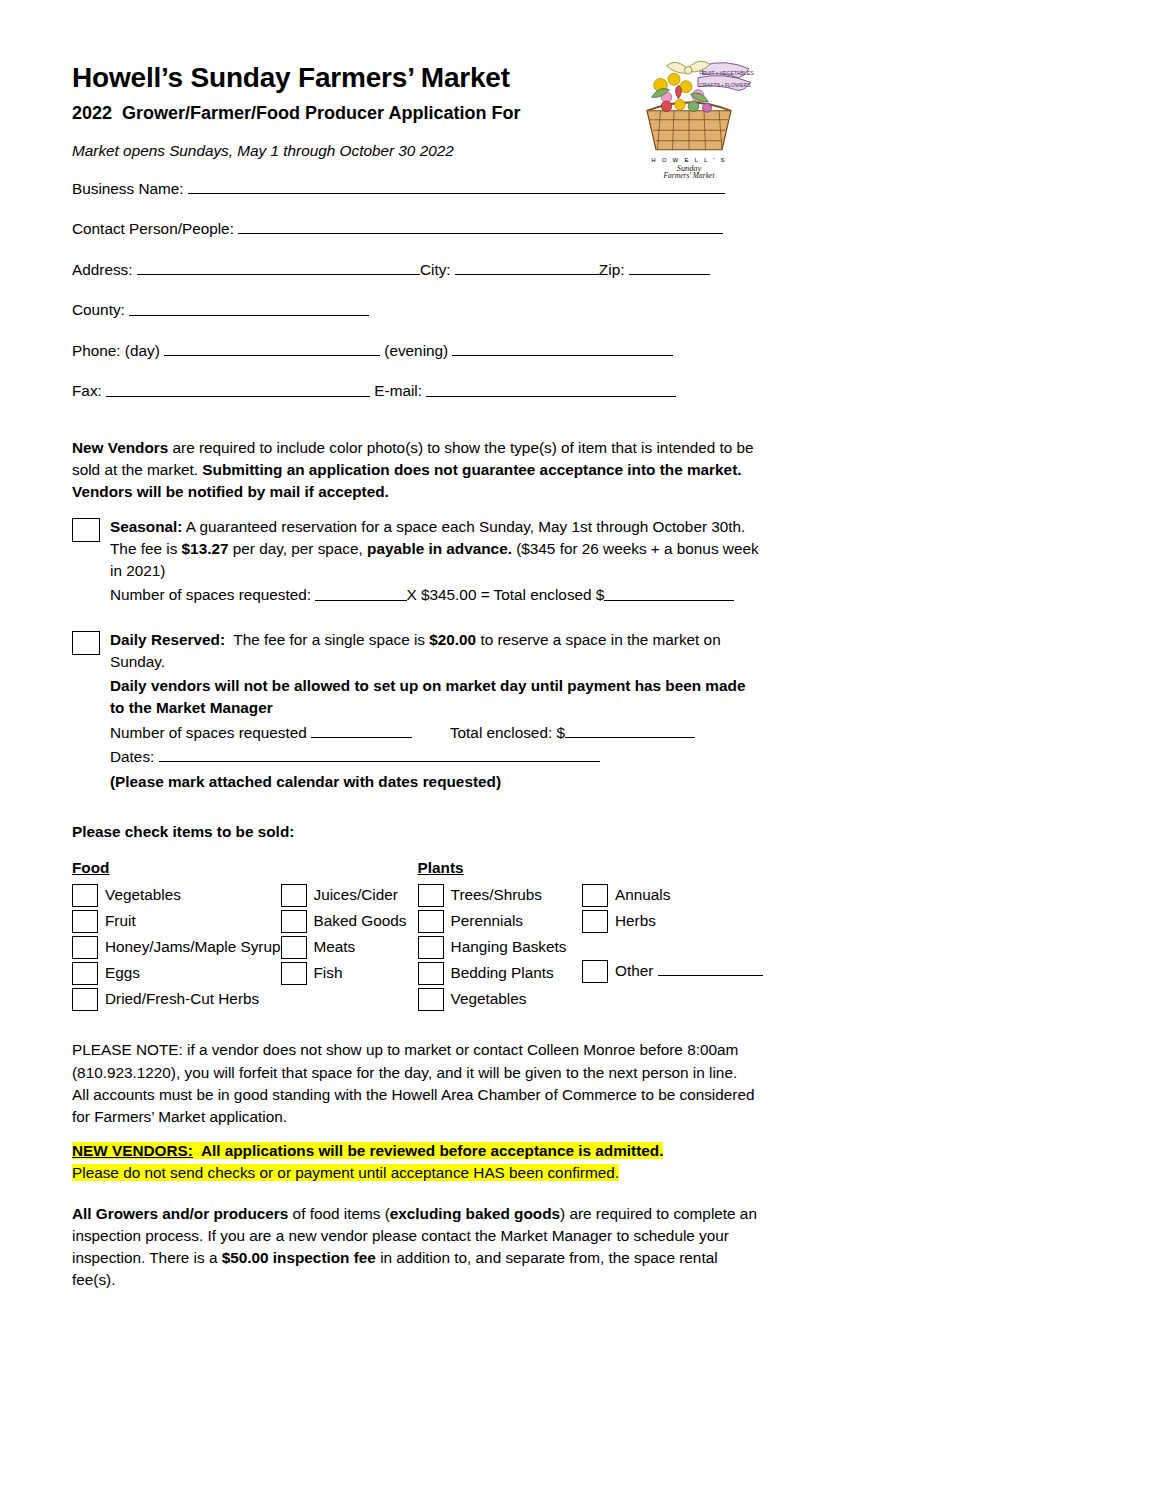FRUIT • VEGETABLES CRAFTS • FLOWERS H O W E L L ' S Sunday Farmers' Market
Howell’s Sunday Farmers’ Market
2022 Grower/Farmer/Food Producer Application For
Market opens Sundays, May 1 through October 30 2022
Business Name:
Contact Person/People:
Address: City: Zip:
County:
Phone: (day) (evening)
Fax: E-mail:
New Vendors are required to include color photo(s) to show the type(s) of item that is intended to be sold at the market. Submitting an application does not guarantee acceptance into the market. Vendors will be notified by mail if accepted.
Seasonal: A guaranteed reservation for a space each Sunday, May 1st through October 30th. The fee is $13.27 per day, per space, payable in advance. ($345 for 26 weeks + a bonus week in 2021)
Number of spaces requested: X $345.00 = Total enclosed $
Daily Reserved: The fee for a single space is $20.00 to reserve a space in the market on Sunday.
Daily vendors will not be allowed to set up on market day until payment has been made to the Market Manager
Number of spaces requested Total enclosed: $
Dates:
(Please mark attached calendar with dates requested)
Please check items to be sold:
Food
Vegetables
Fruit
Honey/Jams/Maple Syrup
Eggs
Dried/Fresh-Cut Herbs
Juices/Cider
Baked Goods
Meats
Fish
Plants
Trees/Shrubs
Perennials
Hanging Baskets
Bedding Plants
Vegetables
Annuals
Herbs
Other
PLEASE NOTE: if a vendor does not show up to market or contact Colleen Monroe before 8:00am (810.923.1220), you will forfeit that space for the day, and it will be given to the next person in line.
All accounts must be in good standing with the Howell Area Chamber of Commerce to be considered for Farmers’ Market application.
NEW VENDORS: All applications will be reviewed before acceptance is admitted.
Please do not send checks or or payment until acceptance HAS been confirmed.
All Growers and/or producers of food items (excluding baked goods) are required to complete an inspection process. If you are a new vendor please contact the Market Manager to schedule your inspection. There is a $50.00 inspection fee in addition to, and separate from, the space rental fee(s).